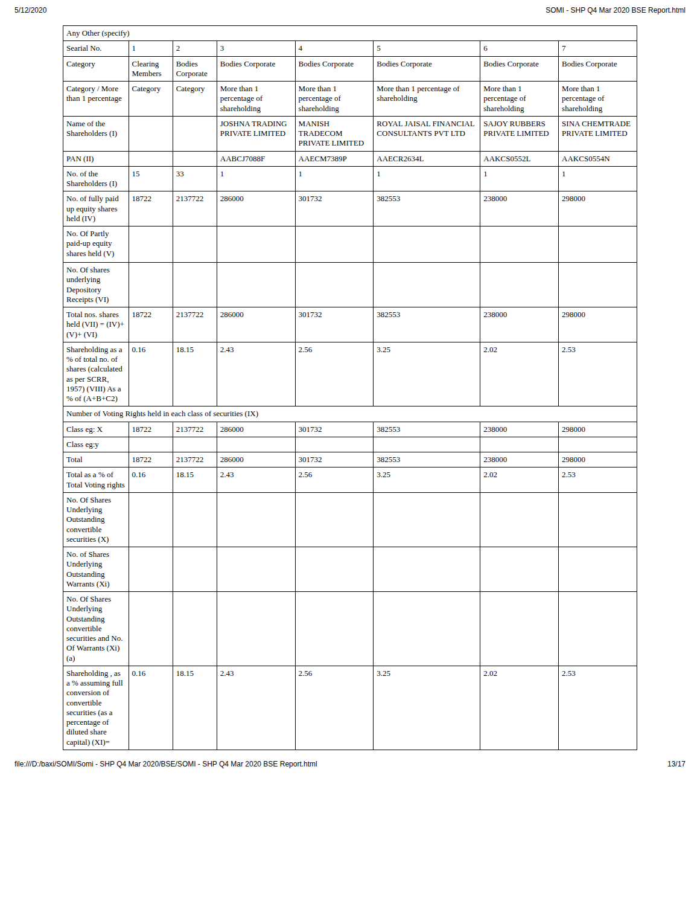5/12/2020
SOMI - SHP Q4 Mar 2020 BSE Report.html
| Any Other (specify) |
| Searial No. | 1 | 2 | 3 | 4 | 5 | 6 | 7 |
| Category | Clearing Members | Bodies Corporate | Bodies Corporate | Bodies Corporate | Bodies Corporate | Bodies Corporate | Bodies Corporate |
| Category / More than 1 percentage | Category | Category | More than 1 percentage of shareholding | More than 1 percentage of shareholding | More than 1 percentage of shareholding | More than 1 percentage of shareholding | More than 1 percentage of shareholding |
| Name of the Shareholders (I) | | | JOSHNA TRADING PRIVATE LIMITED | MANISH TRADECOM PRIVATE LIMITED | ROYAL JAISAL FINANCIAL CONSULTANTS PVT LTD | SAJOY RUBBERS PRIVATE LIMITED | SINA CHEMTRADE PRIVATE LIMITED |
| PAN (II) | | | AABCJ7088F | AAECM7389P | AAECR2634L | AAKCS0552L | AAKCS0554N |
| No. of the Shareholders (I) | 15 | 33 | 1 | 1 | 1 | 1 | 1 |
| No. of fully paid up equity shares held (IV) | 18722 | 2137722 | 286000 | 301732 | 382553 | 238000 | 298000 |
| No. Of Partly paid-up equity shares held (V) | | | | | | | |
| No. Of shares underlying Depository Receipts (VI) | | | | | | | |
| Total nos. shares held (VII) = (IV)+ (V)+ (VI) | 18722 | 2137722 | 286000 | 301732 | 382553 | 238000 | 298000 |
| Shareholding as a % of total no. of shares (calculated as per SCRR, 1957) (VIII) As a % of (A+B+C2) | 0.16 | 18.15 | 2.43 | 2.56 | 3.25 | 2.02 | 2.53 |
| Number of Voting Rights held in each class of securities (IX) |
| Class eg: X | 18722 | 2137722 | 286000 | 301732 | 382553 | 238000 | 298000 |
| Class eg:y | | | | | | | |
| Total | 18722 | 2137722 | 286000 | 301732 | 382553 | 238000 | 298000 |
| Total as a % of Total Voting rights | 0.16 | 18.15 | 2.43 | 2.56 | 3.25 | 2.02 | 2.53 |
| No. Of Shares Underlying Outstanding convertible securities (X) | | | | | | | |
| No. of Shares Underlying Outstanding Warrants (Xi) | | | | | | | |
| No. Of Shares Underlying Outstanding convertible securities and No. Of Warrants (Xi) (a) | | | | | | | |
| Shareholding , as a % assuming full conversion of convertible securities (as a percentage of diluted share capital) (XI)= | 0.16 | 18.15 | 2.43 | 2.56 | 3.25 | 2.02 | 2.53 |
file:///D:/baxi/SOMI/Somi - SHP Q4 Mar 2020/BSE/SOMI - SHP Q4 Mar 2020 BSE Report.html
13/17